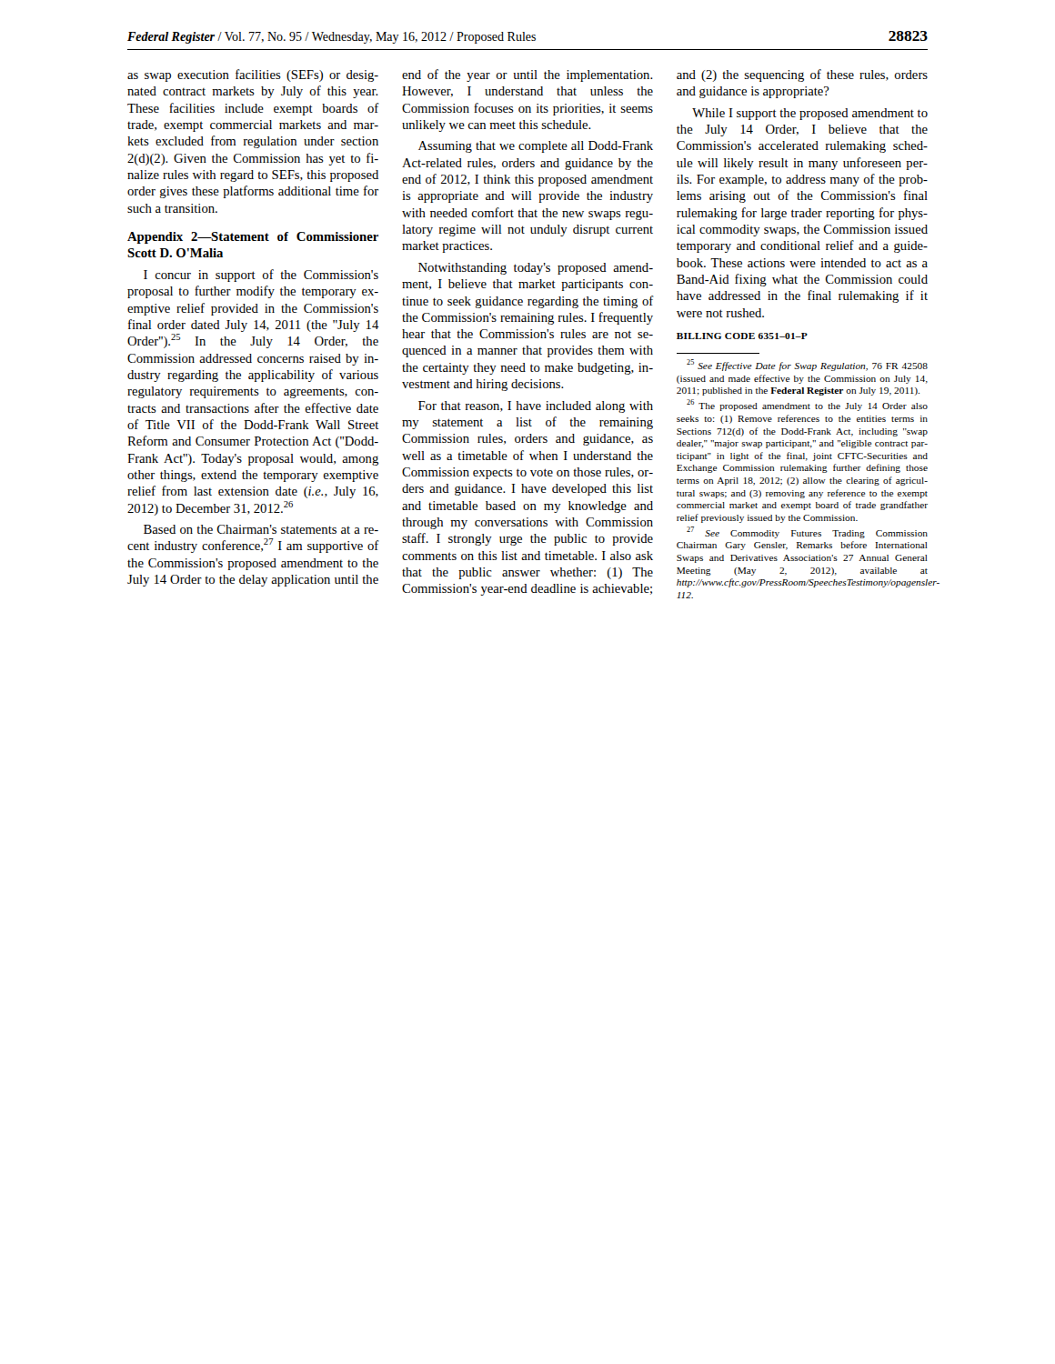Federal Register / Vol. 77, No. 95 / Wednesday, May 16, 2012 / Proposed Rules
28823
as swap execution facilities (SEFs) or designated contract markets by July of this year. These facilities include exempt boards of trade, exempt commercial markets and markets excluded from regulation under section 2(d)(2). Given the Commission has yet to finalize rules with regard to SEFs, this proposed order gives these platforms additional time for such a transition.
Appendix 2—Statement of Commissioner Scott D. O'Malia
I concur in support of the Commission's proposal to further modify the temporary exemptive relief provided in the Commission's final order dated July 14, 2011 (the ''July 14 Order'').25 In the July 14 Order, the Commission addressed concerns raised by industry regarding the applicability of various regulatory requirements to agreements, contracts and transactions after the effective date of Title VII of the Dodd-Frank Wall Street Reform and Consumer Protection Act (''Dodd-Frank Act''). Today's proposal would, among other things, extend the temporary exemptive relief from last extension date (i.e., July 16, 2012) to December 31, 2012.26
Based on the Chairman's statements at a recent industry conference,27 I am supportive of the Commission's proposed amendment to the July 14 Order to the delay application until the end of the year or until the implementation. However, I understand that unless the Commission focuses on its priorities, it seems unlikely we can meet this schedule.
Assuming that we complete all Dodd-Frank Act-related rules, orders and guidance by the end of 2012, I think this proposed amendment is appropriate and will provide the industry with needed comfort that the new swaps regulatory regime will not unduly disrupt current market practices.
Notwithstanding today's proposed amendment, I believe that market participants continue to seek guidance regarding the timing of the Commission's remaining rules. I frequently hear that the Commission's rules are not sequenced in a manner that provides them with the certainty they need to make budgeting, investment and hiring decisions.
For that reason, I have included along with my statement a list of the remaining Commission rules, orders and guidance, as well as a timetable of when I understand the Commission expects to vote on those rules, orders and guidance. I have developed this list and timetable based on my knowledge and through my conversations with Commission staff. I strongly urge the public to provide comments on this list and timetable. I also ask that the public answer whether: (1) The Commission's year-end deadline is achievable; and (2) the sequencing of these rules, orders and guidance is appropriate?
While I support the proposed amendment to the July 14 Order, I believe that the Commission's accelerated rulemaking schedule will likely result in many unforeseen perils. For example, to address many of the problems arising out of the Commission's final rulemaking for large trader reporting for physical commodity swaps, the Commission issued temporary and conditional relief and a guidebook. These actions were intended to act as a Band-Aid fixing what the Commission could have addressed in the final rulemaking if it were not rushed.
BILLING CODE 6351–01–P
25 See Effective Date for Swap Regulation, 76 FR 42508 (issued and made effective by the Commission on July 14, 2011; published in the Federal Register on July 19, 2011).
26 The proposed amendment to the July 14 Order also seeks to: (1) Remove references to the entities terms in Sections 712(d) of the Dodd-Frank Act, including ''swap dealer,'' ''major swap participant,'' and ''eligible contract participant'' in light of the final, joint CFTC-Securities and Exchange Commission rulemaking further defining those terms on April 18, 2012; (2) allow the clearing of agricultural swaps; and (3) removing any reference to the exempt commercial market and exempt board of trade grandfather relief previously issued by the Commission.
27 See Commodity Futures Trading Commission Chairman Gary Gensler, Remarks before International Swaps and Derivatives Association's 27 Annual General Meeting (May 2, 2012), available at http://www.cftc.gov/PressRoom/SpeechesTestimony/opagensler-112.